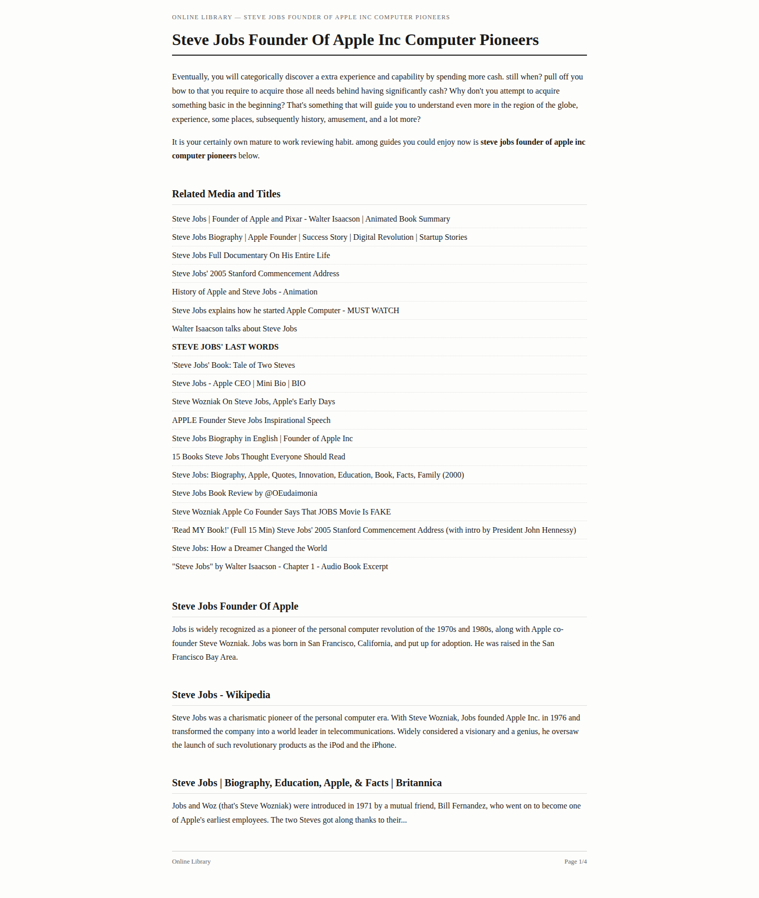Online Library — Steve Jobs Founder Of Apple Inc Computer Pioneers
Steve Jobs Founder Of Apple Inc Computer Pioneers
Eventually, you will categorically discover a extra experience and capability by spending more cash. still when? pull off you bow to that you require to acquire those all needs behind having significantly cash? Why don't you attempt to acquire something basic in the beginning? That's something that will guide you to understand even more in the region of the globe, experience, some places, subsequently history, amusement, and a lot more?
It is your certainly own mature to work reviewing habit. among guides you could enjoy now is steve jobs founder of apple inc computer pioneers below.
Related Media and Titles
Steve Jobs | Founder of Apple and Pixar - Walter Isaacson | Animated Book Summary
Steve Jobs Biography | Apple Founder | Success Story | Digital Revolution | Startup Stories
Steve Jobs Full Documentary On His Entire Life
Steve Jobs' 2005 Stanford Commencement Address
History of Apple and Steve Jobs - Animation
Steve Jobs explains how he started Apple Computer - MUST WATCH
Walter Isaacson talks about Steve Jobs
STEVE JOBS' LAST WORDS
'Steve Jobs' Book: Tale of Two Steves
Steve Jobs - Apple CEO | Mini Bio | BIO
Steve Wozniak On Steve Jobs, Apple's Early Days
APPLE Founder Steve Jobs Inspirational Speech
Steve Jobs Biography in English | Founder of Apple Inc
15 Books Steve Jobs Thought Everyone Should Read
Steve Jobs: Biography, Apple, Quotes, Innovation, Education, Book, Facts, Family (2000)
Steve Jobs Book Review by @OEudaimonia
Steve Wozniak Apple Co Founder Says That JOBS Movie Is FAKE
'Read MY Book!' (Full 15 Min) Steve Jobs' 2005 Stanford Commencement Address (with intro by President John Hennessy)
Steve Jobs: How a Dreamer Changed the World
"Steve Jobs" by Walter Isaacson - Chapter 1 - Audio Book Excerpt
Steve Jobs Founder Of Apple
Jobs is widely recognized as a pioneer of the personal computer revolution of the 1970s and 1980s, along with Apple co-founder Steve Wozniak. Jobs was born in San Francisco, California, and put up for adoption. He was raised in the San Francisco Bay Area.
Steve Jobs - Wikipedia
Steve Jobs was a charismatic pioneer of the personal computer era. With Steve Wozniak, Jobs founded Apple Inc. in 1976 and transformed the company into a world leader in telecommunications. Widely considered a visionary and a genius, he oversaw the launch of such revolutionary products as the iPod and the iPhone.
Steve Jobs | Biography, Education, Apple, & Facts | Britannica
Jobs and Woz (that's Steve Wozniak) were introduced in 1971 by a mutual friend, Bill Fernandez, who went on to become one of Apple's earliest employees. The two Steves got along thanks to their...
Online Library Page 1/4